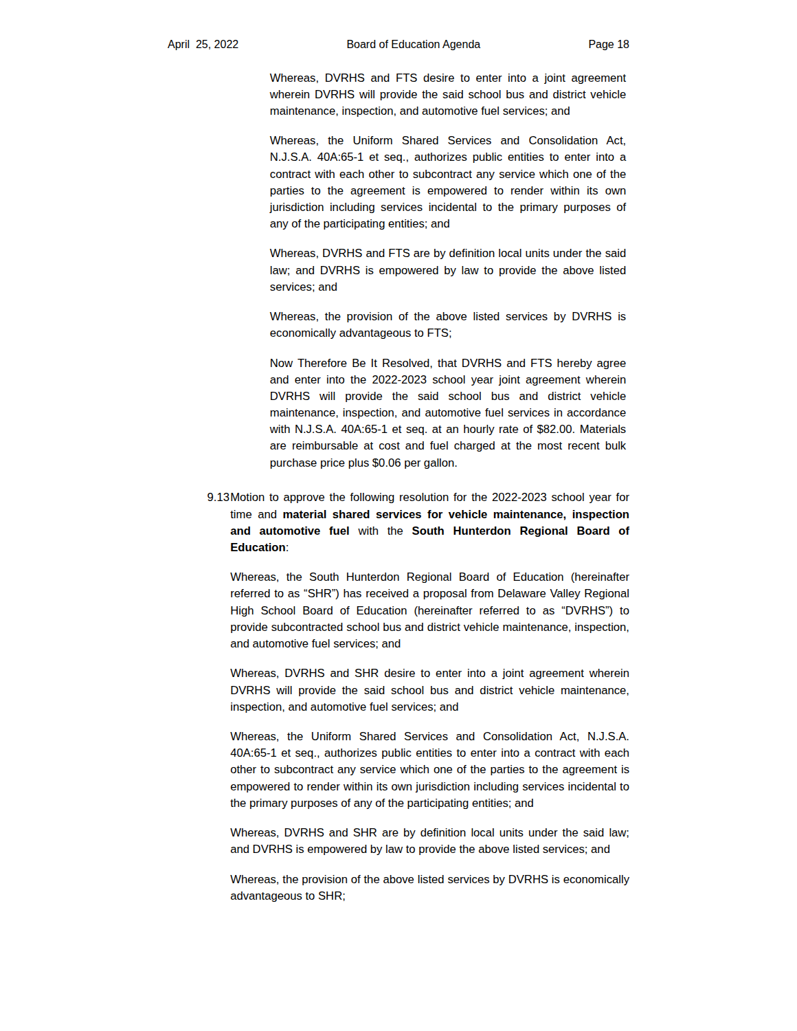April 25, 2022
Board of Education Agenda
Page 18
Whereas, DVRHS and FTS desire to enter into a joint agreement wherein DVRHS will provide the said school bus and district vehicle maintenance, inspection, and automotive fuel services; and
Whereas, the Uniform Shared Services and Consolidation Act, N.J.S.A. 40A:65-1 et seq., authorizes public entities to enter into a contract with each other to subcontract any service which one of the parties to the agreement is empowered to render within its own jurisdiction including services incidental to the primary purposes of any of the participating entities; and
Whereas, DVRHS and FTS are by definition local units under the said law; and DVRHS is empowered by law to provide the above listed services; and
Whereas, the provision of the above listed services by DVRHS is economically advantageous to FTS;
Now Therefore Be It Resolved, that DVRHS and FTS hereby agree and enter into the 2022-2023 school year joint agreement wherein DVRHS will provide the said school bus and district vehicle maintenance, inspection, and automotive fuel services in accordance with N.J.S.A. 40A:65-1 et seq. at an hourly rate of $82.00. Materials are reimbursable at cost and fuel charged at the most recent bulk purchase price plus $0.06 per gallon.
9.13
Motion to approve the following resolution for the 2022-2023 school year for time and material shared services for vehicle maintenance, inspection and automotive fuel with the South Hunterdon Regional Board of Education:
Whereas, the South Hunterdon Regional Board of Education (hereinafter referred to as “SHR”) has received a proposal from Delaware Valley Regional High School Board of Education (hereinafter referred to as “DVRHS”) to provide subcontracted school bus and district vehicle maintenance, inspection, and automotive fuel services; and
Whereas, DVRHS and SHR desire to enter into a joint agreement wherein DVRHS will provide the said school bus and district vehicle maintenance, inspection, and automotive fuel services; and
Whereas, the Uniform Shared Services and Consolidation Act, N.J.S.A. 40A:65-1 et seq., authorizes public entities to enter into a contract with each other to subcontract any service which one of the parties to the agreement is empowered to render within its own jurisdiction including services incidental to the primary purposes of any of the participating entities; and
Whereas, DVRHS and SHR are by definition local units under the said law; and DVRHS is empowered by law to provide the above listed services; and
Whereas, the provision of the above listed services by DVRHS is economically advantageous to SHR;